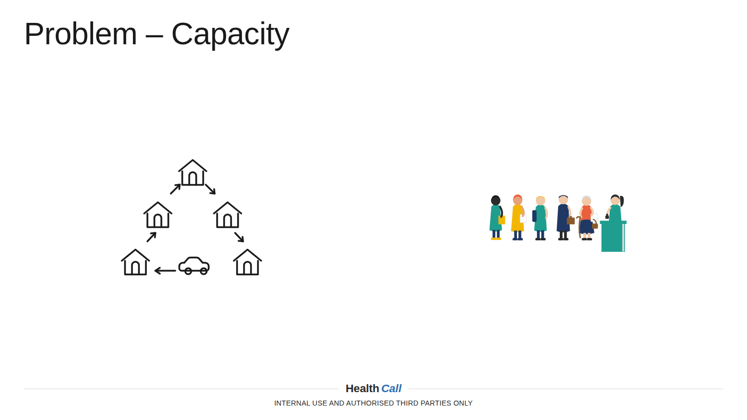Problem – Capacity
Health Call
INTERNAL USE AND AUTHORISED THIRD PARTIES ONLY